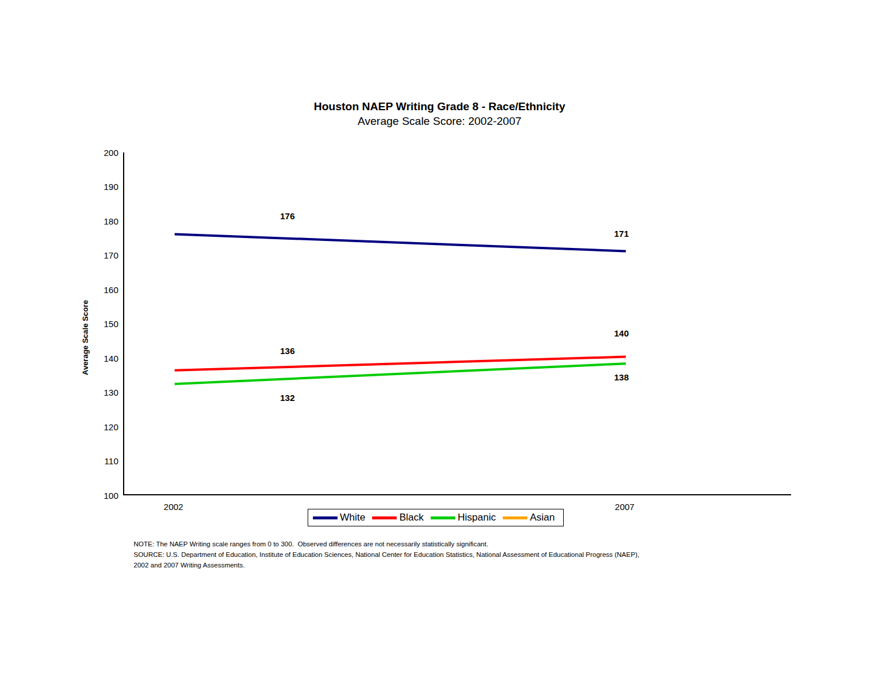Houston NAEP Writing Grade 8 - Race/Ethnicity
Average Scale Score: 2002-2007
Average Scale Score
200
190
180
170
160
150
140
130
120
110
100
2002
2007
176
171
136
140
132
138
White Black Hispanic Asian
NOTE: The NAEP Writing scale ranges from 0 to 300. Observed differences are not necessarily statistically significant.
SOURCE: U.S. Department of Education, Institute of Education Sciences, National Center for Education Statistics, National Assessment of Educational Progress (NAEP),
2002 and 2007 Writing Assessments.